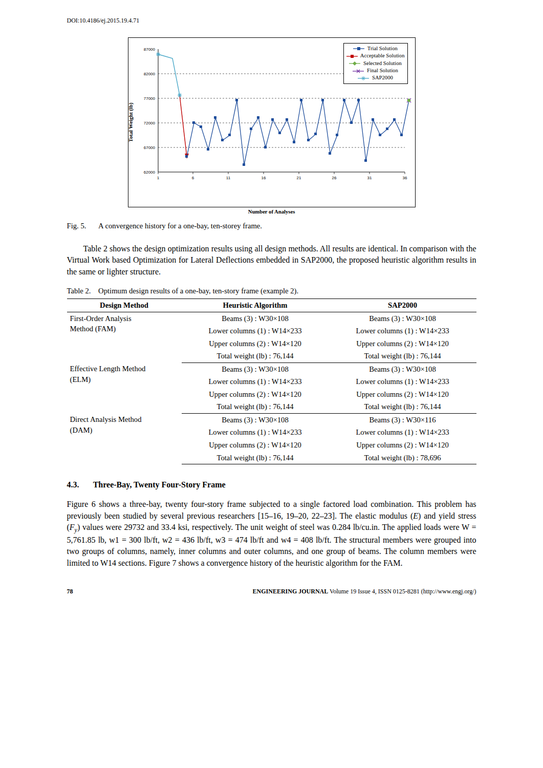DOI:10.4186/ej.2015.19.4.71
87000 82000 77000 72000 67000 62000 1 6 11 16 21 26 31 36
Total Weight (lb)
Trial Solution
Acceptable Solution
Selected Solution
Final Solution
SAP2000
Number of Analyses
Fig. 5. A convergence history for a one-bay, ten-storey frame.
Table 2 shows the design optimization results using all design methods. All results are identical. In comparison with the Virtual Work based Optimization for Lateral Deflections embedded in SAP2000, the proposed heuristic algorithm results in the same or lighter structure.
Table 2. Optimum design results of a one-bay, ten-story frame (example 2).
| Design Method | Heuristic Algorithm | SAP2000 |
| --- | --- | --- |
| First-Order Analysis Method (FAM) | Beams (3) : W30×108 | Beams (3) : W30×108 |
| Lower columns (1) : W14×233 | Lower columns (1) : W14×233 |
| Upper columns (2) : W14×120 | Upper columns (2) : W14×120 |
| Total weight (lb) : 76,144 | Total weight (lb) : 76,144 |
| Effective Length Method (ELM) | Beams (3) : W30×108 | Beams (3) : W30×108 |
| Lower columns (1) : W14×233 | Lower columns (1) : W14×233 |
| Upper columns (2) : W14×120 | Upper columns (2) : W14×120 |
| Total weight (lb) : 76,144 | Total weight (lb) : 76,144 |
| Direct Analysis Method (DAM) | Beams (3) : W30×108 | Beams (3) : W30×116 |
| Lower columns (1) : W14×233 | Lower columns (1) : W14×233 |
| Upper columns (2) : W14×120 | Upper columns (2) : W14×120 |
| Total weight (lb) : 76,144 | Total weight (lb) : 78,696 |
4.3. Three-Bay, Twenty Four-Story Frame
Figure 6 shows a three-bay, twenty four-story frame subjected to a single factored load combination. This problem has previously been studied by several previous researchers [15–16, 19–20, 22–23]. The elastic modulus (E) and yield stress (Fy) values were 29732 and 33.4 ksi, respectively. The unit weight of steel was 0.284 lb/cu.in. The applied loads were W = 5,761.85 lb, w1 = 300 lb/ft, w2 = 436 lb/ft, w3 = 474 lb/ft and w4 = 408 lb/ft. The structural members were grouped into two groups of columns, namely, inner columns and outer columns, and one group of beams. The column members were limited to W14 sections. Figure 7 shows a convergence history of the heuristic algorithm for the FAM.
78
ENGINEERING JOURNAL Volume 19 Issue 4, ISSN 0125-8281 (http://www.engj.org/)